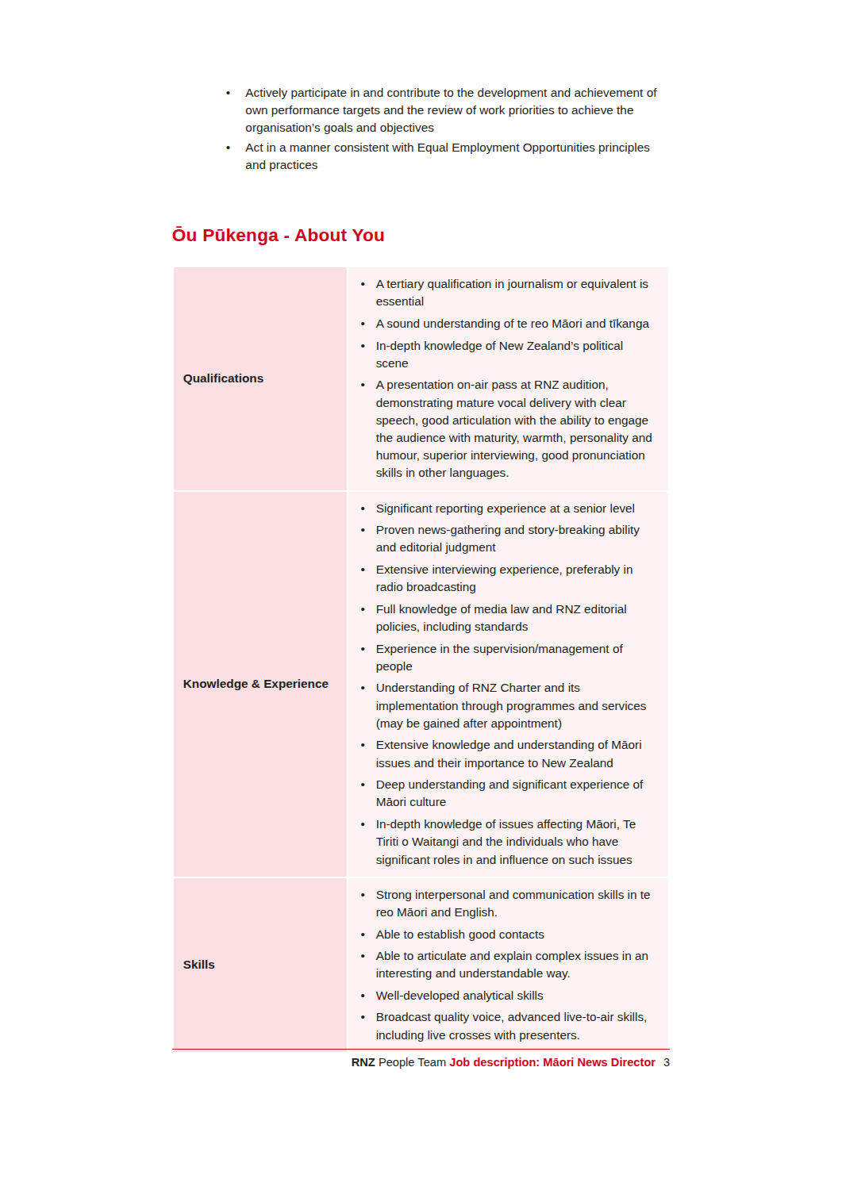Actively participate in and contribute to the development and achievement of own performance targets and the review of work priorities to achieve the organisation’s goals and objectives
Act in a manner consistent with Equal Employment Opportunities principles and practices
Ōu Pūkenga - About You
| Qualifications | A tertiary qualification in journalism or equivalent is essential A sound understanding of te reo Māori and tīkanga In-depth knowledge of New Zealand’s political scene A presentation on-air pass at RNZ audition, demonstrating mature vocal delivery with clear speech, good articulation with the ability to engage the audience with maturity, warmth, personality and humour, superior interviewing, good pronunciation skills in other languages. |
| Knowledge & Experience | Significant reporting experience at a senior level Proven news-gathering and story-breaking ability and editorial judgment Extensive interviewing experience, preferably in radio broadcasting Full knowledge of media law and RNZ editorial policies, including standards Experience in the supervision/management of people Understanding of RNZ Charter and its implementation through programmes and services (may be gained after appointment) Extensive knowledge and understanding of Māori issues and their importance to New Zealand Deep understanding and significant experience of Māori culture In-depth knowledge of issues affecting Māori, Te Tiriti o Waitangi and the individuals who have significant roles in and influence on such issues |
| Skills | Strong interpersonal and communication skills in te reo Māori and English. Able to establish good contacts Able to articulate and explain complex issues in an interesting and understandable way. Well-developed analytical skills Broadcast quality voice, advanced live-to-air skills, including live crosses with presenters. |
RNZ People Team Job description: Māori News Director 3